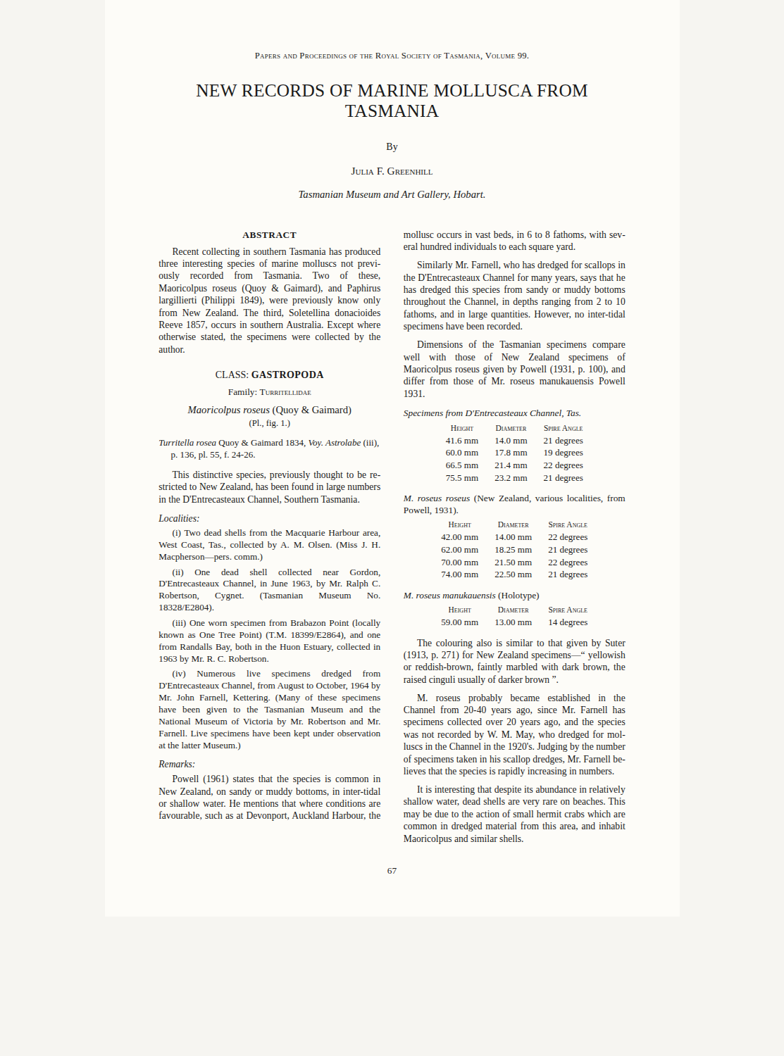Papers and Proceedings of the Royal Society of Tasmania, Volume 99.
NEW RECORDS OF MARINE MOLLUSCA FROM TASMANIA
By
Julia F. Greenhill
Tasmanian Museum and Art Gallery, Hobart.
ABSTRACT
Recent collecting in southern Tasmania has produced three interesting species of marine molluscs not previously recorded from Tasmania. Two of these, Maoricolpus roseus (Quoy & Gaimard), and Paphirus largillierti (Philippi 1849), were previously know only from New Zealand. The third, Soletellina donacioides Reeve 1857, occurs in southern Australia. Except where otherwise stated, the specimens were collected by the author.
CLASS: GASTROPODA
Family: Turritellidae
Maoricolpus roseus (Quoy & Gaimard)
(Pl., fig. 1.)
Turritella rosea Quoy & Gaimard 1834, Voy. Astrolabe (iii), p. 136, pl. 55, f. 24-26.
This distinctive species, previously thought to be restricted to New Zealand, has been found in large numbers in the D'Entrecasteaux Channel, Southern Tasmania.
Localities:
(i) Two dead shells from the Macquarie Harbour area, West Coast, Tas., collected by A. M. Olsen. (Miss J. H. Macpherson—pers. comm.)
(ii) One dead shell collected near Gordon, D'Entrecasteaux Channel, in June 1963, by Mr. Ralph C. Robertson, Cygnet. (Tasmanian Museum No. 18328/E2804).
(iii) One worn specimen from Brabazon Point (locally known as One Tree Point) (T.M. 18399/E2864), and one from Randalls Bay, both in the Huon Estuary, collected in 1963 by Mr. R. C. Robertson.
(iv) Numerous live specimens dredged from D'Entrecasteaux Channel, from August to October, 1964 by Mr. John Farnell, Kettering. (Many of these specimens have been given to the Tasmanian Museum and the National Museum of Victoria by Mr. Robertson and Mr. Farnell. Live specimens have been kept under observation at the latter Museum.)
Remarks:
Powell (1961) states that the species is common in New Zealand, on sandy or muddy bottoms, in inter-tidal or shallow water. He mentions that where conditions are favourable, such as at Devonport, Auckland Harbour, the mollusc occurs in vast beds, in 6 to 8 fathoms, with several hundred individuals to each square yard.
Similarly Mr. Farnell, who has dredged for scallops in the D'Entrecasteaux Channel for many years, says that he has dredged this species from sandy or muddy bottoms throughout the Channel, in depths ranging from 2 to 10 fathoms, and in large quantities. However, no inter-tidal specimens have been recorded.
Dimensions of the Tasmanian specimens compare well with those of New Zealand specimens of Maoricolpus roseus given by Powell (1931, p. 100), and differ from those of Mr. roseus manukauensis Powell 1931.
Specimens from D'Entrecasteaux Channel, Tas.
| Height | Diameter | Spire Angle |
| --- | --- | --- |
| 41.6 mm | 14.0 mm | 21 degrees |
| 60.0 mm | 17.8 mm | 19 degrees |
| 66.5 mm | 21.4 mm | 22 degrees |
| 75.5 mm | 23.2 mm | 21 degrees |
M. roseus roseus (New Zealand, various localities, from Powell, 1931).
| Height | Diameter | Spire Angle |
| --- | --- | --- |
| 42.00 mm | 14.00 mm | 22 degrees |
| 62.00 mm | 18.25 mm | 21 degrees |
| 70.00 mm | 21.50 mm | 22 degrees |
| 74.00 mm | 22.50 mm | 21 degrees |
M. roseus manukauensis (Holotype)
| Height | Diameter | Spire Angle |
| --- | --- | --- |
| 59.00 mm | 13.00 mm | 14 degrees |
The colouring also is similar to that given by Suter (1913, p. 271) for New Zealand specimens—“ yellowish or reddish-brown, faintly marbled with dark brown, the raised cinguli usually of darker brown ”.
M. roseus probably became established in the Channel from 20-40 years ago, since Mr. Farnell has specimens collected over 20 years ago, and the species was not recorded by W. M. May, who dredged for molluscs in the Channel in the 1920's. Judging by the number of specimens taken in his scallop dredges, Mr. Farnell believes that the species is rapidly increasing in numbers.
It is interesting that despite its abundance in relatively shallow water, dead shells are very rare on beaches. This may be due to the action of small hermit crabs which are common in dredged material from this area, and inhabit Maoricolpus and similar shells.
67